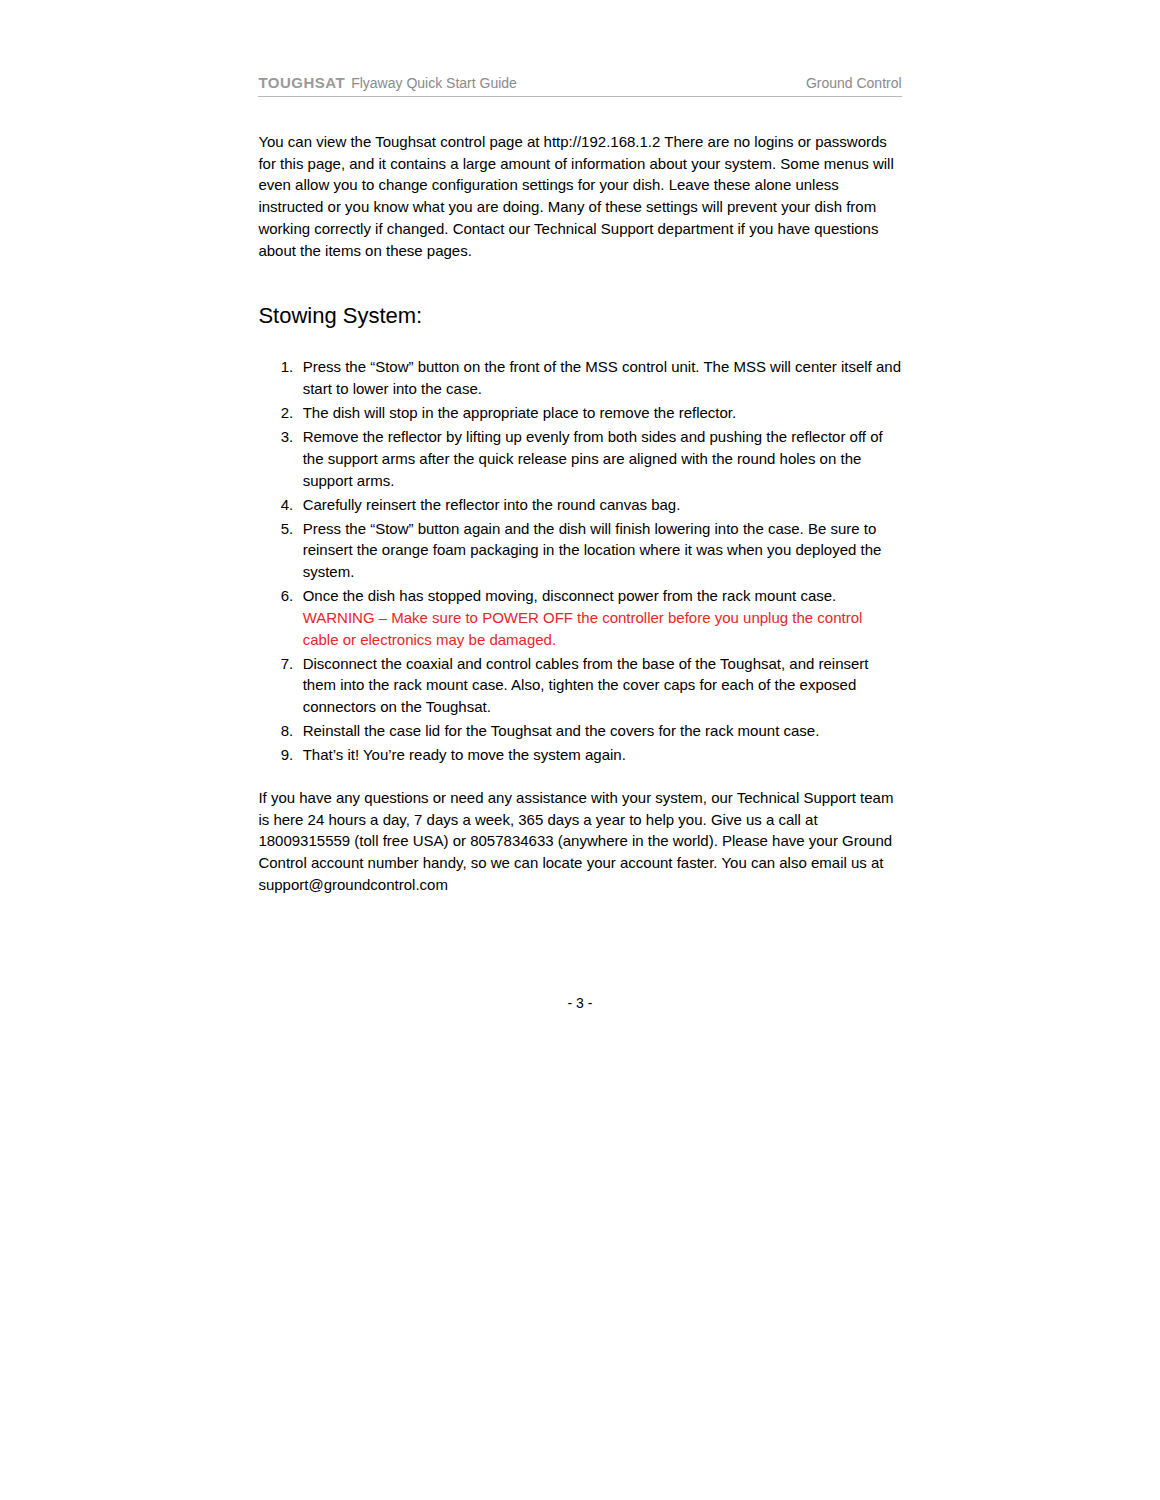TOUGHSAT Flyaway Quick Start Guide
Ground Control
You can view the Toughsat control page at http://192.168.1.2 There are no logins or passwords for this page, and it contains a large amount of information about your system. Some menus will even allow you to change configuration settings for your dish. Leave these alone unless instructed or you know what you are doing. Many of these settings will prevent your dish from working correctly if changed. Contact our Technical Support department if you have questions about the items on these pages.
Stowing System:
Press the “Stow” button on the front of the MSS control unit. The MSS will center itself and start to lower into the case.
The dish will stop in the appropriate place to remove the reflector.
Remove the reflector by lifting up evenly from both sides and pushing the reflector off of the support arms after the quick release pins are aligned with the round holes on the support arms.
Carefully reinsert the reflector into the round canvas bag.
Press the “Stow” button again and the dish will finish lowering into the case. Be sure to reinsert the orange foam packaging in the location where it was when you deployed the system.
Once the dish has stopped moving, disconnect power from the rack mount case. WARNING – Make sure to POWER OFF the controller before you unplug the control cable or electronics may be damaged.
Disconnect the coaxial and control cables from the base of the Toughsat, and reinsert them into the rack mount case. Also, tighten the cover caps for each of the exposed connectors on the Toughsat.
Reinstall the case lid for the Toughsat and the covers for the rack mount case.
That’s it! You’re ready to move the system again.
If you have any questions or need any assistance with your system, our Technical Support team is here 24 hours a day, 7 days a week, 365 days a year to help you. Give us a call at 18009315559 (toll free USA) or 8057834633 (anywhere in the world). Please have your Ground Control account number handy, so we can locate your account faster. You can also email us at support@groundcontrol.com
- 3 -